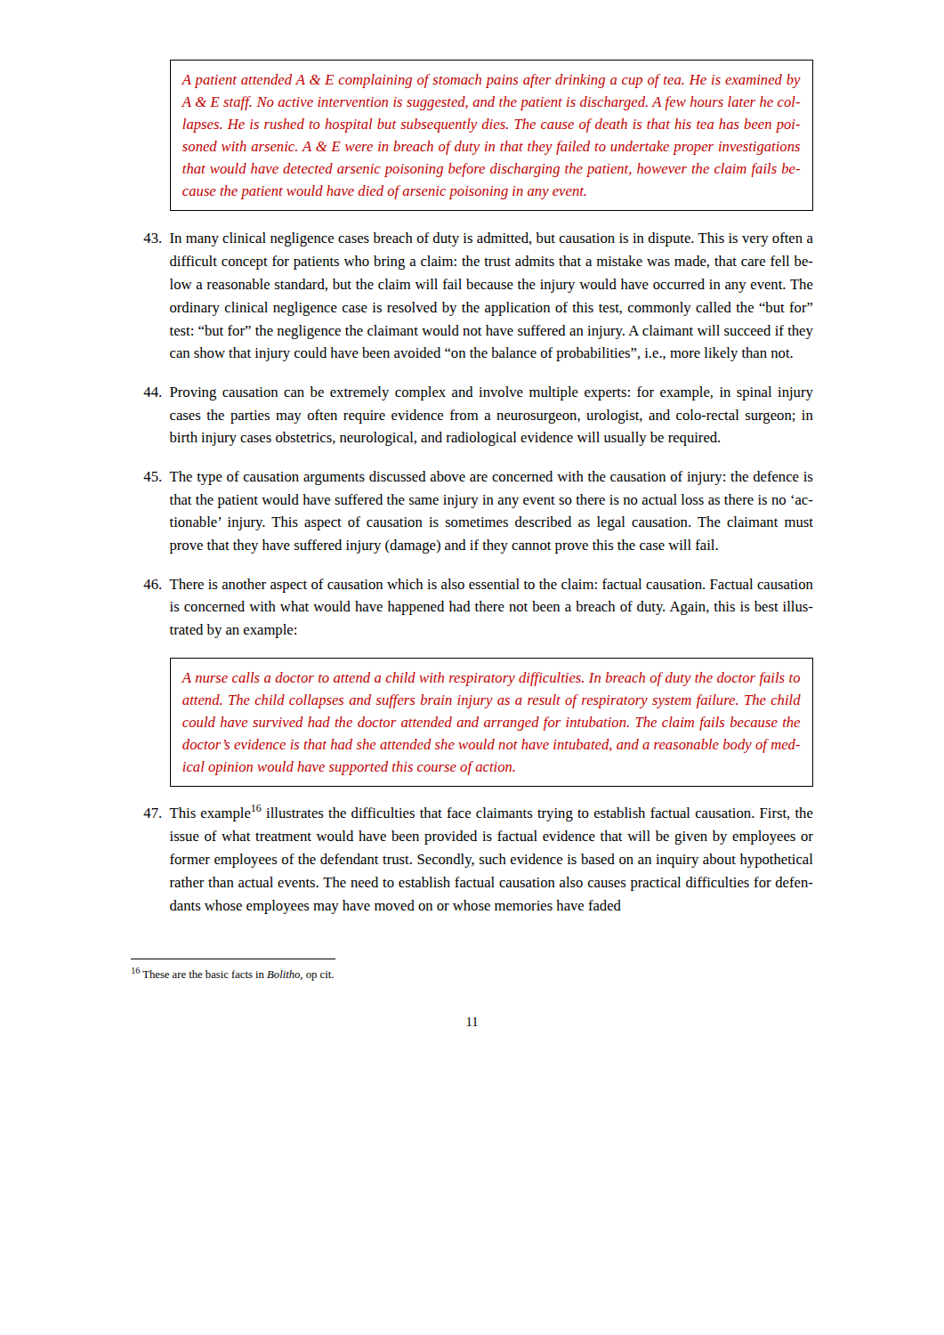A patient attended A & E complaining of stomach pains after drinking a cup of tea. He is examined by A & E staff. No active intervention is suggested, and the patient is discharged. A few hours later he collapses. He is rushed to hospital but subsequently dies. The cause of death is that his tea has been poisoned with arsenic. A & E were in breach of duty in that they failed to undertake proper investigations that would have detected arsenic poisoning before discharging the patient, however the claim fails because the patient would have died of arsenic poisoning in any event.
In many clinical negligence cases breach of duty is admitted, but causation is in dispute. This is very often a difficult concept for patients who bring a claim: the trust admits that a mistake was made, that care fell below a reasonable standard, but the claim will fail because the injury would have occurred in any event. The ordinary clinical negligence case is resolved by the application of this test, commonly called the “but for” test: “but for” the negligence the claimant would not have suffered an injury. A claimant will succeed if they can show that injury could have been avoided “on the balance of probabilities”, i.e., more likely than not.
Proving causation can be extremely complex and involve multiple experts: for example, in spinal injury cases the parties may often require evidence from a neurosurgeon, urologist, and colo-rectal surgeon; in birth injury cases obstetrics, neurological, and radiological evidence will usually be required.
The type of causation arguments discussed above are concerned with the causation of injury: the defence is that the patient would have suffered the same injury in any event so there is no actual loss as there is no ‘actionable’ injury. This aspect of causation is sometimes described as legal causation. The claimant must prove that they have suffered injury (damage) and if they cannot prove this the case will fail.
There is another aspect of causation which is also essential to the claim: factual causation. Factual causation is concerned with what would have happened had there not been a breach of duty. Again, this is best illustrated by an example:
A nurse calls a doctor to attend a child with respiratory difficulties. In breach of duty the doctor fails to attend. The child collapses and suffers brain injury as a result of respiratory system failure. The child could have survived had the doctor attended and arranged for intubation. The claim fails because the doctor’s evidence is that had she attended she would not have intubated, and a reasonable body of medical opinion would have supported this course of action.
This example16 illustrates the difficulties that face claimants trying to establish factual causation. First, the issue of what treatment would have been provided is factual evidence that will be given by employees or former employees of the defendant trust. Secondly, such evidence is based on an inquiry about hypothetical rather than actual events. The need to establish factual causation also causes practical difficulties for defendants whose employees may have moved on or whose memories have faded
16 These are the basic facts in Bolitho, op cit.
11